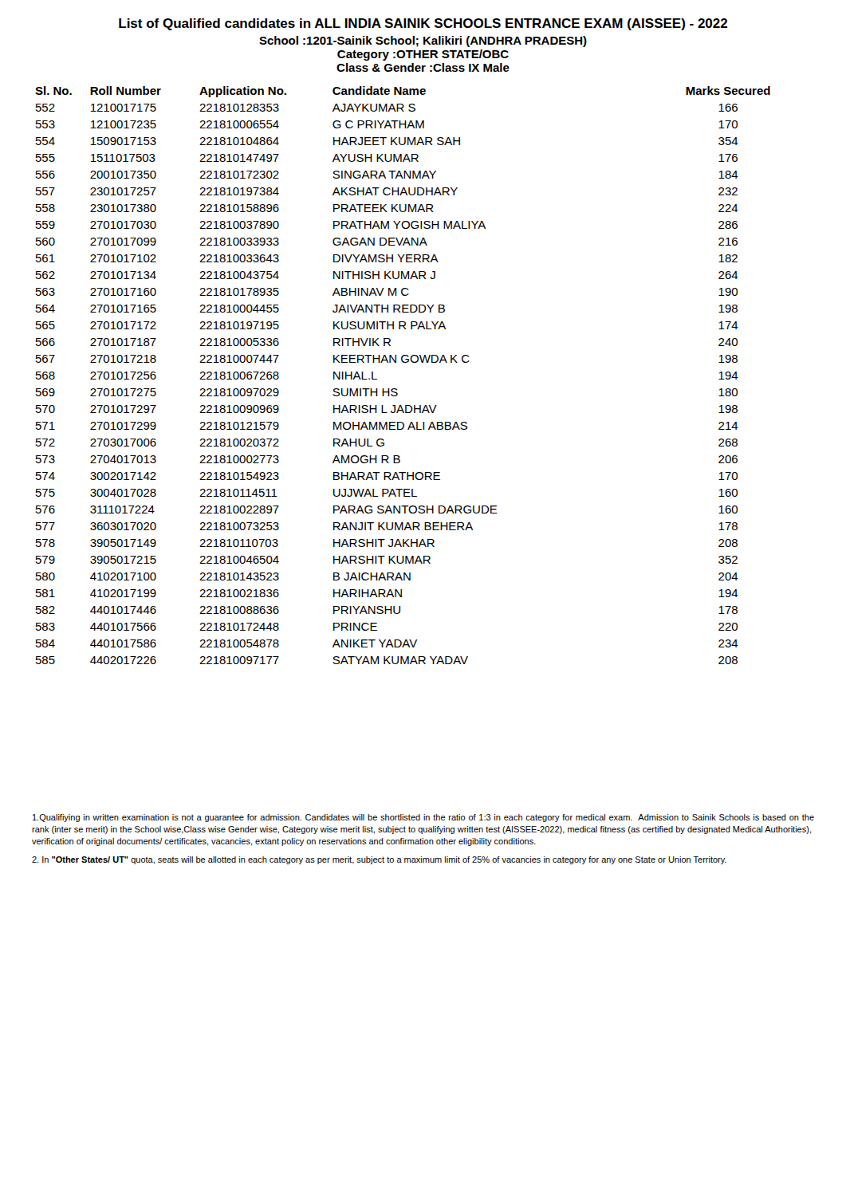List of Qualified candidates in ALL INDIA SAINIK SCHOOLS ENTRANCE EXAM (AISSEE) - 2022
School :1201-Sainik School; Kalikiri (ANDHRA PRADESH)
Category :OTHER STATE/OBC
Class & Gender :Class IX Male
| Sl. No. | Roll Number | Application No. | Candidate Name | Marks Secured |
| --- | --- | --- | --- | --- |
| 552 | 1210017175 | 221810128353 | AJAYKUMAR S | 166 |
| 553 | 1210017235 | 221810006554 | G C PRIYATHAM | 170 |
| 554 | 1509017153 | 221810104864 | HARJEET KUMAR SAH | 354 |
| 555 | 1511017503 | 221810147497 | AYUSH KUMAR | 176 |
| 556 | 2001017350 | 221810172302 | SINGARA TANMAY | 184 |
| 557 | 2301017257 | 221810197384 | AKSHAT CHAUDHARY | 232 |
| 558 | 2301017380 | 221810158896 | PRATEEK KUMAR | 224 |
| 559 | 2701017030 | 221810037890 | PRATHAM YOGISH MALIYA | 286 |
| 560 | 2701017099 | 221810033933 | GAGAN DEVANA | 216 |
| 561 | 2701017102 | 221810033643 | DIVYAMSH YERRA | 182 |
| 562 | 2701017134 | 221810043754 | NITHISH KUMAR J | 264 |
| 563 | 2701017160 | 221810178935 | ABHINAV M C | 190 |
| 564 | 2701017165 | 221810004455 | JAIVANTH REDDY B | 198 |
| 565 | 2701017172 | 221810197195 | KUSUMITH R PALYA | 174 |
| 566 | 2701017187 | 221810005336 | RITHVIK R | 240 |
| 567 | 2701017218 | 221810007447 | KEERTHAN GOWDA K C | 198 |
| 568 | 2701017256 | 221810067268 | NIHAL.L | 194 |
| 569 | 2701017275 | 221810097029 | SUMITH HS | 180 |
| 570 | 2701017297 | 221810090969 | HARISH L JADHAV | 198 |
| 571 | 2701017299 | 221810121579 | MOHAMMED ALI ABBAS | 214 |
| 572 | 2703017006 | 221810020372 | RAHUL G | 268 |
| 573 | 2704017013 | 221810002773 | AMOGH R B | 206 |
| 574 | 3002017142 | 221810154923 | BHARAT RATHORE | 170 |
| 575 | 3004017028 | 221810114511 | UJJWAL PATEL | 160 |
| 576 | 3111017224 | 221810022897 | PARAG SANTOSH DARGUDE | 160 |
| 577 | 3603017020 | 221810073253 | RANJIT KUMAR BEHERA | 178 |
| 578 | 3905017149 | 221810110703 | HARSHIT JAKHAR | 208 |
| 579 | 3905017215 | 221810046504 | HARSHIT KUMAR | 352 |
| 580 | 4102017100 | 221810143523 | B JAICHARAN | 204 |
| 581 | 4102017199 | 221810021836 | HARIHARAN | 194 |
| 582 | 4401017446 | 221810088636 | PRIYANSHU | 178 |
| 583 | 4401017566 | 221810172448 | PRINCE | 220 |
| 584 | 4401017586 | 221810054878 | ANIKET YADAV | 234 |
| 585 | 4402017226 | 221810097177 | SATYAM KUMAR YADAV | 208 |
1.Qualifiying in written examination is not a guarantee for admission. Candidates will be shortlisted in the ratio of 1:3 in each category for medical exam. Admission to Sainik Schools is based on the rank (inter se merit) in the School wise,Class wise Gender wise, Category wise merit list, subject to qualifying written test (AISSEE-2022), medical fitness (as certified by designated Medical Authorities), verification of original documents/ certificates, vacancies, extant policy on reservations and confirmation other eligibility conditions.
2. In "Other States/ UT" quota, seats will be allotted in each category as per merit, subject to a maximum limit of 25% of vacancies in category for any one State or Union Territory.